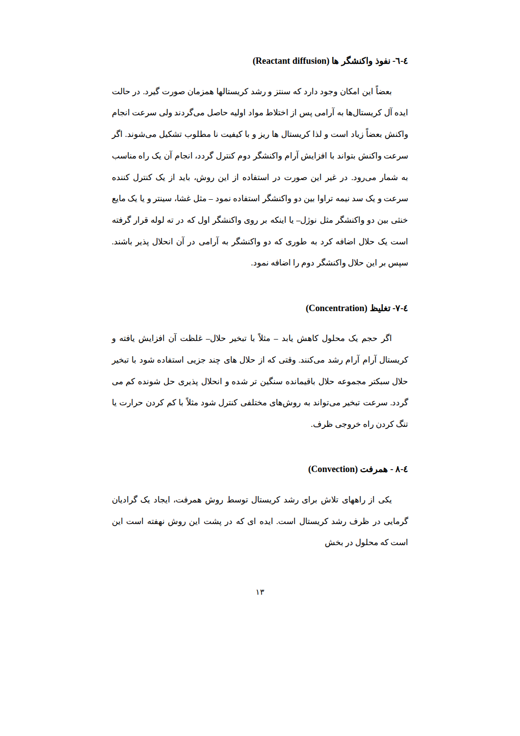٤-٦- نفوذ واکنشگر ها (Reactant diffusion)
بعضاً این امکان وجود دارد که سنتز و رشد کریستالها همزمان صورت گیرد. در حالت ایده آل کریستال‌ها به آرامی پس از اختلاط مواد اولیه حاصل می‌گردند ولی سرعت انجام واکنش بعضاً زیاد است و لذا کریستال ها ریز و با کیفیت نا مطلوب تشکیل می‌شوند. اگر سرعت واکنش بتواند با افزایش آرام واکنشگر دوم کنترل گردد، انجام آن یک راه مناسب به شمار می‌رود. در غیر این صورت در استفاده از این روش، باید از یک کنترل کننده سرعت و یک سد نیمه تراوا بین دو واکنشگر استفاده نمود – مثل غشا، سینتر و یا یک مایع خنثی بین دو واکنشگر مثل نوژل– یا اینکه بر روی واکنشگر اول که در ته لوله قرار گرفته است یک حلال اضافه کرد به طوری که دو واکنشگر به آرامی در آن انحلال پذیر باشند. سپس بر این حلال واکنشگر دوم را اضافه نمود.
٤-٧- تغلیظ (Concentration)
اگر حجم یک محلول کاهش یابد – مثلاً با تبخیر حلال– غلظت آن افزایش یافته و کریستال آرام آرام رشد می‌کنند. وقتی که از حلال های چند جزیی استفاده شود با تبخیر حلال سبکتر مجموعه حلال باقیمانده سنگین تر شده و انحلال پذیری حل شونده کم می گردد. سرعت تبخیر می‌تواند به روش‌های مختلفی کنترل شود مثلاً با کم کردن حرارت یا تنگ کردن راه خروجی ظرف.
٤-٨ - همرفت (Convection)
یکی از راههای تلاش برای رشد کریستال توسط روش همرفت، ایجاد یک گرادیان گرمایی در ظرف رشد کریستال است. ایده ای که در پشت این روش نهفته است این است که محلول در بخش
١٣